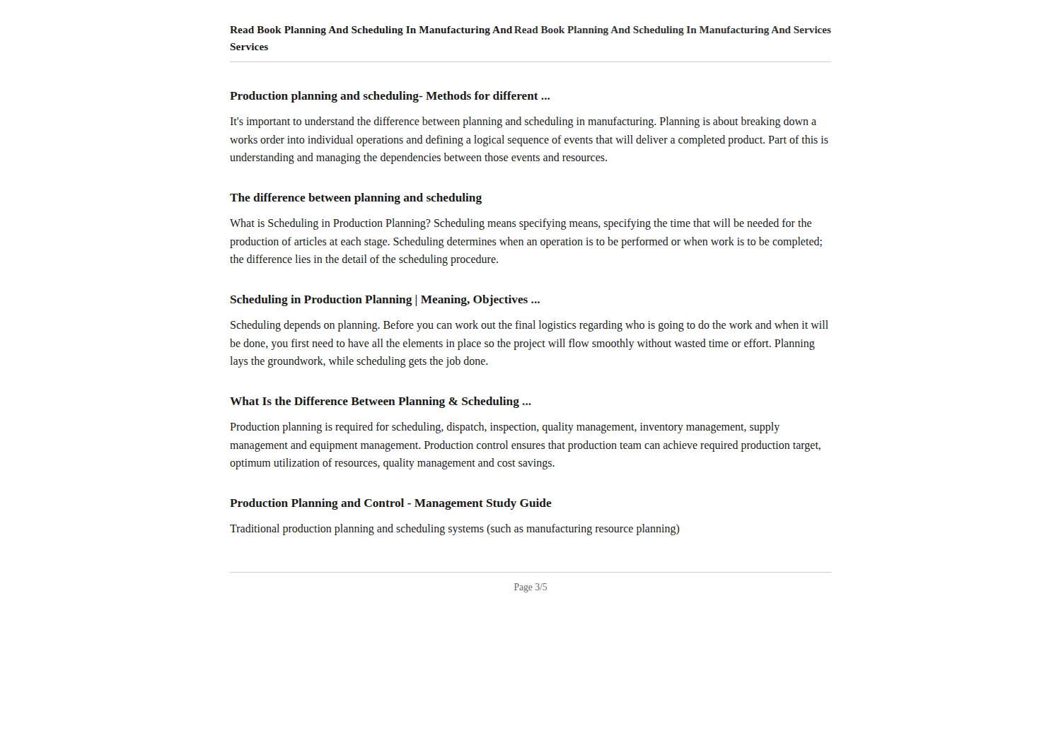Read Book Planning And Scheduling In Manufacturing And Services Read Book Planning And Scheduling In Manufacturing And Services
Production planning and scheduling- Methods for different ...
It's important to understand the difference between planning and scheduling in manufacturing. Planning is about breaking down a works order into individual operations and defining a logical sequence of events that will deliver a completed product. Part of this is understanding and managing the dependencies between those events and resources.
The difference between planning and scheduling
What is Scheduling in Production Planning? Scheduling means specifying means, specifying the time that will be needed for the production of articles at each stage. Scheduling determines when an operation is to be performed or when work is to be completed; the difference lies in the detail of the scheduling procedure.
Scheduling in Production Planning | Meaning, Objectives ...
Scheduling depends on planning. Before you can work out the final logistics regarding who is going to do the work and when it will be done, you first need to have all the elements in place so the project will flow smoothly without wasted time or effort. Planning lays the groundwork, while scheduling gets the job done.
What Is the Difference Between Planning & Scheduling ...
Production planning is required for scheduling, dispatch, inspection, quality management, inventory management, supply management and equipment management. Production control ensures that production team can achieve required production target, optimum utilization of resources, quality management and cost savings.
Production Planning and Control - Management Study Guide
Traditional production planning and scheduling systems (such as manufacturing resource planning)
Page 3/5